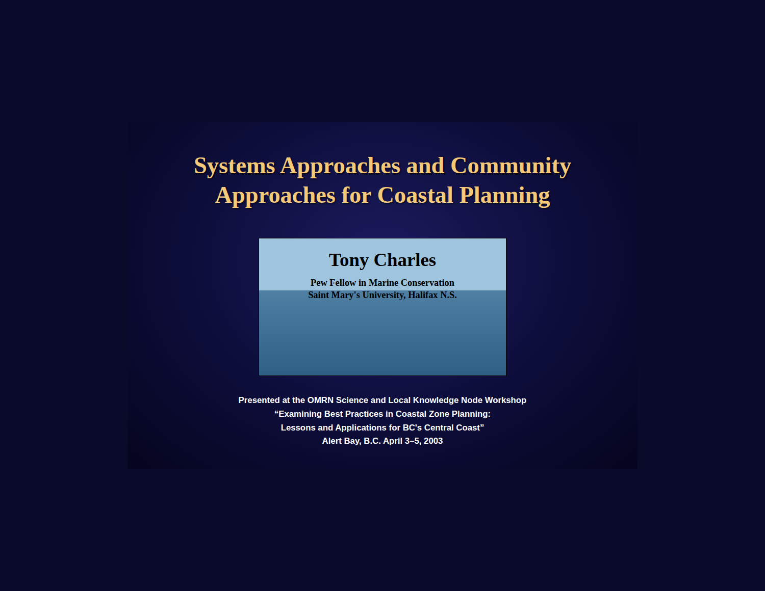Systems Approaches and Community
Approaches for Coastal Planning
Tony Charles
Pew Fellow in Marine Conservation
Saint Mary's University, Halifax N.S.
Presented at the OMRN Science and Local Knowledge Node Workshop
“Examining Best Practices in Coastal Zone Planning:
Lessons and Applications for BC's Central Coast”
Alert Bay, B.C. April 3–5, 2003